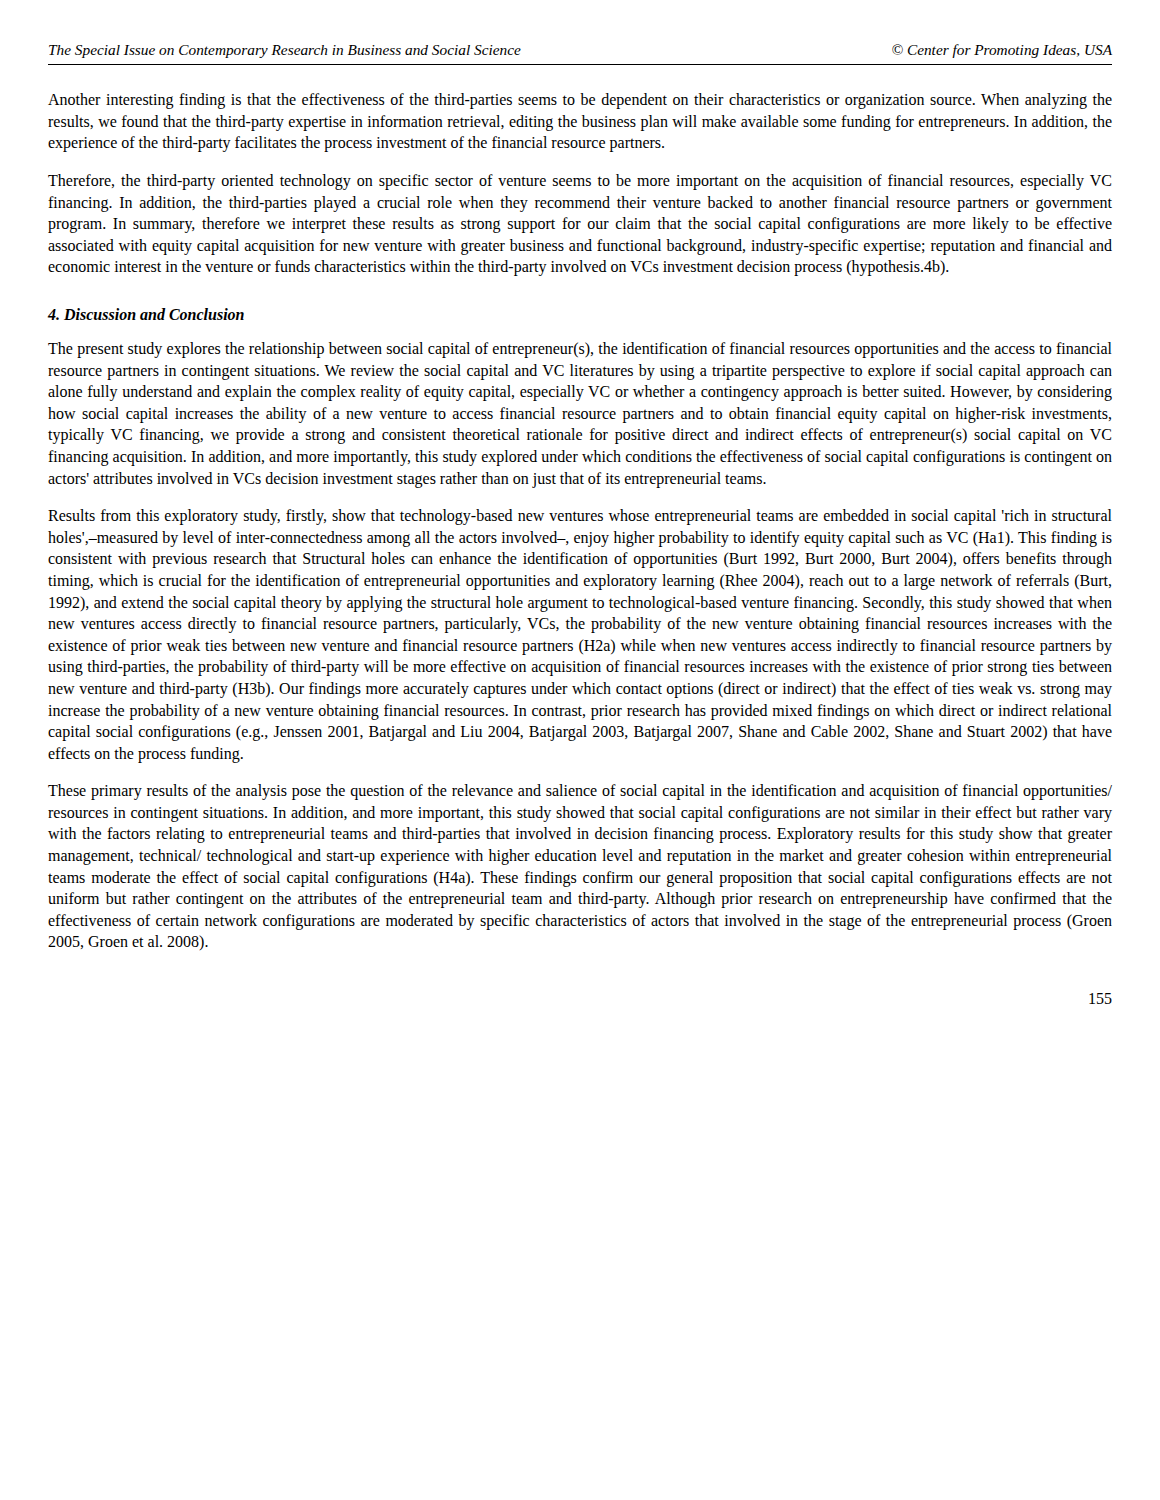The Special Issue on Contemporary Research in Business and Social Science © Center for Promoting Ideas, USA
Another interesting finding is that the effectiveness of the third-parties seems to be dependent on their characteristics or organization source. When analyzing the results, we found that the third-party expertise in information retrieval, editing the business plan will make available some funding for entrepreneurs. In addition, the experience of the third-party facilitates the process investment of the financial resource partners.
Therefore, the third-party oriented technology on specific sector of venture seems to be more important on the acquisition of financial resources, especially VC financing. In addition, the third-parties played a crucial role when they recommend their venture backed to another financial resource partners or government program. In summary, therefore we interpret these results as strong support for our claim that the social capital configurations are more likely to be effective associated with equity capital acquisition for new venture with greater business and functional background, industry-specific expertise; reputation and financial and economic interest in the venture or funds characteristics within the third-party involved on VCs investment decision process (hypothesis.4b).
4. Discussion and Conclusion
The present study explores the relationship between social capital of entrepreneur(s), the identification of financial resources opportunities and the access to financial resource partners in contingent situations. We review the social capital and VC literatures by using a tripartite perspective to explore if social capital approach can alone fully understand and explain the complex reality of equity capital, especially VC or whether a contingency approach is better suited. However, by considering how social capital increases the ability of a new venture to access financial resource partners and to obtain financial equity capital on higher-risk investments, typically VC financing, we provide a strong and consistent theoretical rationale for positive direct and indirect effects of entrepreneur(s) social capital on VC financing acquisition. In addition, and more importantly, this study explored under which conditions the effectiveness of social capital configurations is contingent on actors' attributes involved in VCs decision investment stages rather than on just that of its entrepreneurial teams.
Results from this exploratory study, firstly, show that technology-based new ventures whose entrepreneurial teams are embedded in social capital 'rich in structural holes',–measured by level of inter-connectedness among all the actors involved–, enjoy higher probability to identify equity capital such as VC (Ha1). This finding is consistent with previous research that Structural holes can enhance the identification of opportunities (Burt 1992, Burt 2000, Burt 2004), offers benefits through timing, which is crucial for the identification of entrepreneurial opportunities and exploratory learning (Rhee 2004), reach out to a large network of referrals (Burt, 1992), and extend the social capital theory by applying the structural hole argument to technological-based venture financing. Secondly, this study showed that when new ventures access directly to financial resource partners, particularly, VCs, the probability of the new venture obtaining financial resources increases with the existence of prior weak ties between new venture and financial resource partners (H2a) while when new ventures access indirectly to financial resource partners by using third-parties, the probability of third-party will be more effective on acquisition of financial resources increases with the existence of prior strong ties between new venture and third-party (H3b). Our findings more accurately captures under which contact options (direct or indirect) that the effect of ties weak vs. strong may increase the probability of a new venture obtaining financial resources. In contrast, prior research has provided mixed findings on which direct or indirect relational capital social configurations (e.g., Jenssen 2001, Batjargal and Liu 2004, Batjargal 2003, Batjargal 2007, Shane and Cable 2002, Shane and Stuart 2002) that have effects on the process funding.
These primary results of the analysis pose the question of the relevance and salience of social capital in the identification and acquisition of financial opportunities/ resources in contingent situations. In addition, and more important, this study showed that social capital configurations are not similar in their effect but rather vary with the factors relating to entrepreneurial teams and third-parties that involved in decision financing process. Exploratory results for this study show that greater management, technical/ technological and start-up experience with higher education level and reputation in the market and greater cohesion within entrepreneurial teams moderate the effect of social capital configurations (H4a). These findings confirm our general proposition that social capital configurations effects are not uniform but rather contingent on the attributes of the entrepreneurial team and third-party. Although prior research on entrepreneurship have confirmed that the effectiveness of certain network configurations are moderated by specific characteristics of actors that involved in the stage of the entrepreneurial process (Groen 2005, Groen et al. 2008).
155